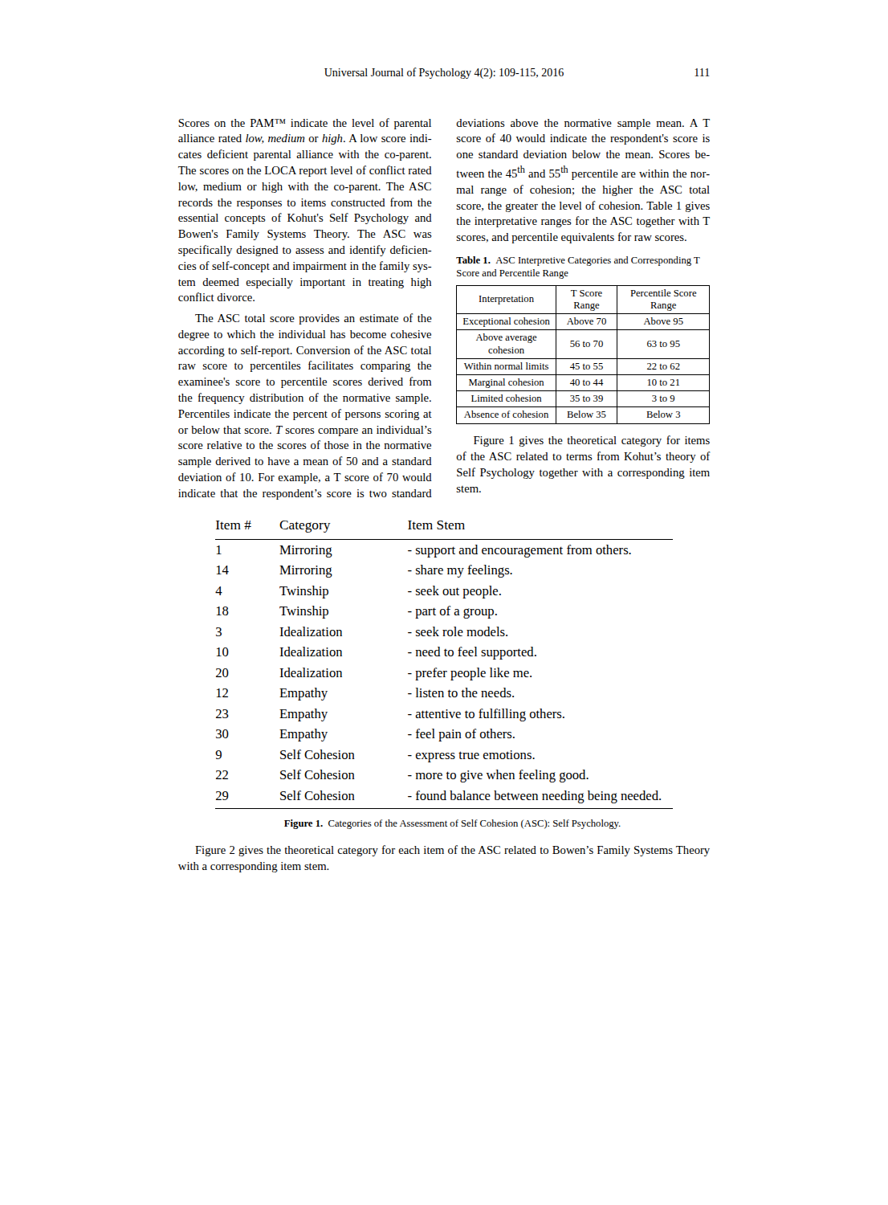Universal Journal of Psychology 4(2): 109-115, 2016 111
Scores on the PAM™ indicate the level of parental alliance rated low, medium or high. A low score indicates deficient parental alliance with the co-parent. The scores on the LOCA report level of conflict rated low, medium or high with the co-parent. The ASC records the responses to items constructed from the essential concepts of Kohut's Self Psychology and Bowen's Family Systems Theory. The ASC was specifically designed to assess and identify deficiencies of self-concept and impairment in the family system deemed especially important in treating high conflict divorce.
The ASC total score provides an estimate of the degree to which the individual has become cohesive according to self-report. Conversion of the ASC total raw score to percentiles facilitates comparing the examinee's score to percentile scores derived from the frequency distribution of the normative sample. Percentiles indicate the percent of persons scoring at or below that score. T scores compare an individual’s score relative to the scores of those in the normative sample derived to have a mean of 50 and a standard deviation of 10. For example, a T score of 70 would indicate that the respondent’s score is two standard deviations above the normative sample mean. A T score of 40 would indicate the respondent's score is one standard deviation below the mean. Scores between the 45th and 55th percentile are within the normal range of cohesion; the higher the ASC total score, the greater the level of cohesion. Table 1 gives the interpretative ranges for the ASC together with T scores, and percentile equivalents for raw scores.
Table 1. ASC Interpretive Categories and Corresponding T Score and Percentile Range
| Interpretation | T Score Range | Percentile Score Range |
| --- | --- | --- |
| Exceptional cohesion | Above 70 | Above 95 |
| Above average cohesion | 56 to 70 | 63 to 95 |
| Within normal limits | 45 to 55 | 22 to 62 |
| Marginal cohesion | 40 to 44 | 10 to 21 |
| Limited cohesion | 35 to 39 | 3 to 9 |
| Absence of cohesion | Below 35 | Below 3 |
Figure 1 gives the theoretical category for items of the ASC related to terms from Kohut’s theory of Self Psychology together with a corresponding item stem.
| Item # | Category | Item Stem |
| --- | --- | --- |
| 1 | Mirroring | - support and encouragement from others. |
| 14 | Mirroring | - share my feelings. |
| 4 | Twinship | - seek out people. |
| 18 | Twinship | - part of a group. |
| 3 | Idealization | - seek role models. |
| 10 | Idealization | - need to feel supported. |
| 20 | Idealization | - prefer people like me. |
| 12 | Empathy | - listen to the needs. |
| 23 | Empathy | - attentive to fulfilling others. |
| 30 | Empathy | - feel pain of others. |
| 9 | Self Cohesion | - express true emotions. |
| 22 | Self Cohesion | - more to give when feeling good. |
| 29 | Self Cohesion | - found balance between needing being needed. |
Figure 1. Categories of the Assessment of Self Cohesion (ASC): Self Psychology.
Figure 2 gives the theoretical category for each item of the ASC related to Bowen’s Family Systems Theory with a corresponding item stem.